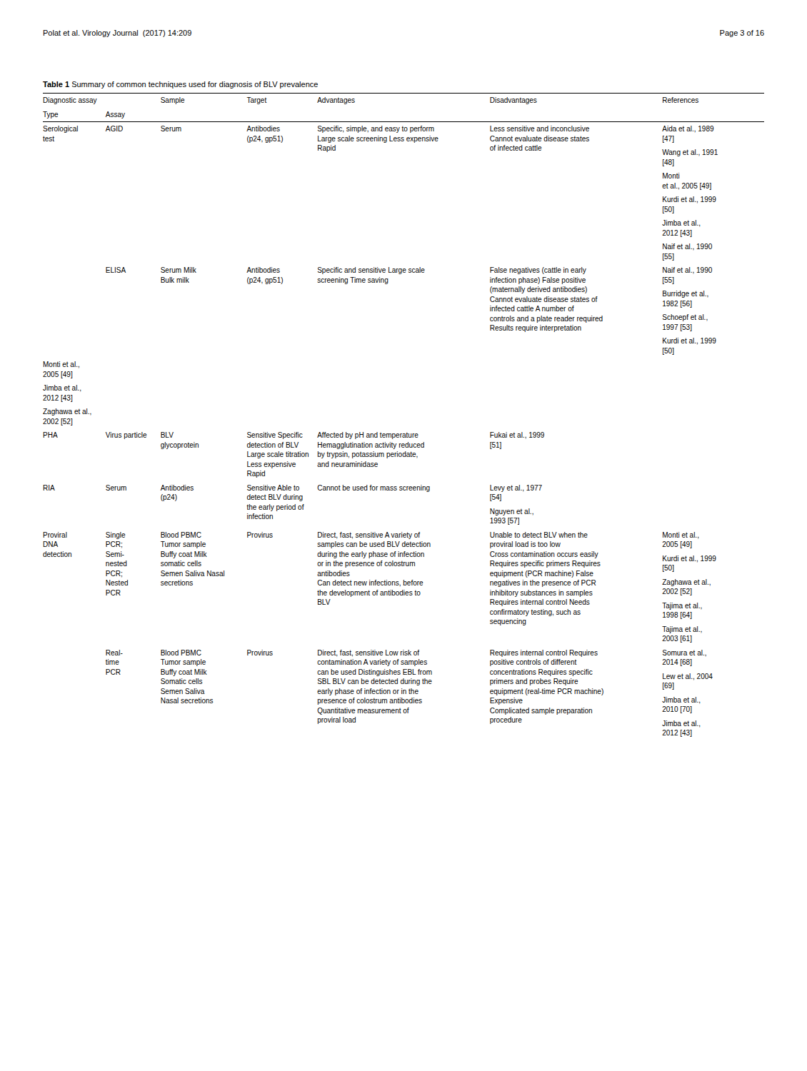Polat et al. Virology Journal (2017) 14:209
Page 3 of 16
Table 1 Summary of common techniques used for diagnosis of BLV prevalence
| Diagnostic assay | Sample | Target | Advantages | Disadvantages | References |
| --- | --- | --- | --- | --- | --- |
| Type | Assay | | | | | |
| Serological test | AGID | Serum | Antibodies (p24, gp51) | Specific, simple, and easy to perform Large scale screening Less expensive Rapid | Less sensitive and inconclusive Cannot evaluate disease states of infected cattle | Aida et al., 1989 [47] |
| Wang et al., 1991 [48] |
| Monti et al., 2005 [49] |
| Kurdi et al., 1999 [50] |
| Jimba et al., 2012 [43] |
| Naif et al., 1990 [55] |
| ELISA | Serum Milk Bulk milk | Antibodies (p24, gp51) | Specific and sensitive Large scale screening Time saving | False negatives (cattle in early infection phase) False positive (maternally derived antibodies) Cannot evaluate disease states of infected cattle A number of controls and a plate reader required Results require interpretation | Naif et al., 1990 [55] |
| Burridge et al., 1982 [56] |
| Schoepf et al., 1997 [53] |
| Kurdi et al., 1999 [50] |
| Monti et al., 2005 [49] |
| Jimba et al., 2012 [43] |
| Zaghawa et al., 2002 [52] |
| PHA | Virus particle | BLV glycoprotein | Sensitive Specific detection of BLV Large scale titration Less expensive Rapid | Affected by pH and temperature Hemagglutination activity reduced by trypsin, potassium periodate, and neuraminidase | Fukai et al., 1999 [51] |
| RIA | Serum | Antibodies (p24) | Sensitive Able to detect BLV during the early period of infection | Cannot be used for mass screening | Levy et al., 1977 [54] |
| Nguyen et al., 1993 [57] |
| Proviral DNA detection | Single PCR; Semi- nested PCR; Nested PCR | Blood PBMC Tumor sample Buffy coat Milk somatic cells Semen Saliva Nasal secretions | Provirus | Direct, fast, sensitive A variety of samples can be used BLV detection during the early phase of infection or in the presence of colostrum antibodies Can detect new infections, before the development of antibodies to BLV | Unable to detect BLV when the proviral load is too low Cross contamination occurs easily Requires specific primers Requires equipment (PCR machine) False negatives in the presence of PCR inhibitory substances in samples Requires internal control Needs confirmatory testing, such as sequencing | Monti et al., 2005 [49] |
| Kurdi et al., 1999 [50] |
| Zaghawa et al., 2002 [52] |
| Tajima et al., 1998 [64] |
| Tajima et al., 2003 [61] |
| Real- time PCR | Blood PBMC Tumor sample Buffy coat Milk Somatic cells Semen Saliva Nasal secretions | Provirus | Direct, fast, sensitive Low risk of contamination A variety of samples can be used Distinguishes EBL from SBL BLV can be detected during the early phase of infection or in the presence of colostrum antibodies Quantitative measurement of proviral load | Requires internal control Requires positive controls of different concentrations Requires specific primers and probes Require equipment (real-time PCR machine) Expensive Complicated sample preparation procedure | Somura et al., 2014 [68] |
| Lew et al., 2004 [69] |
| Jimba et al., 2010 [70] |
| Jimba et al., 2012 [43] |